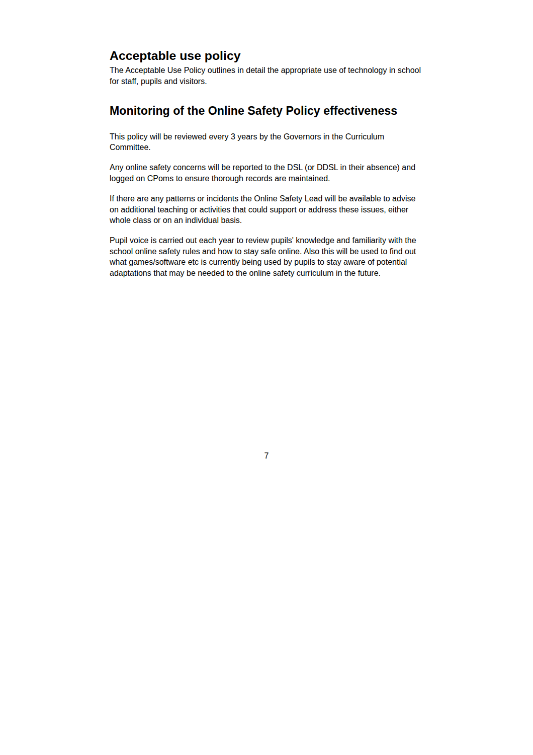Acceptable use policy
The Acceptable Use Policy outlines in detail the appropriate use of technology in school for staff, pupils and visitors.
Monitoring of the Online Safety Policy effectiveness
This policy will be reviewed every 3 years by the Governors in the Curriculum Committee.
Any online safety concerns will be reported to the DSL (or DDSL in their absence) and logged on CPoms to ensure thorough records are maintained.
If there are any patterns or incidents the Online Safety Lead will be available to advise on additional teaching or activities that could support or address these issues, either whole class or on an individual basis.
Pupil voice is carried out each year to review pupils' knowledge and familiarity with the school online safety rules and how to stay safe online. Also this will be used to find out what games/software etc is currently being used by pupils to stay aware of potential adaptations that may be needed to the online safety curriculum in the future.
7